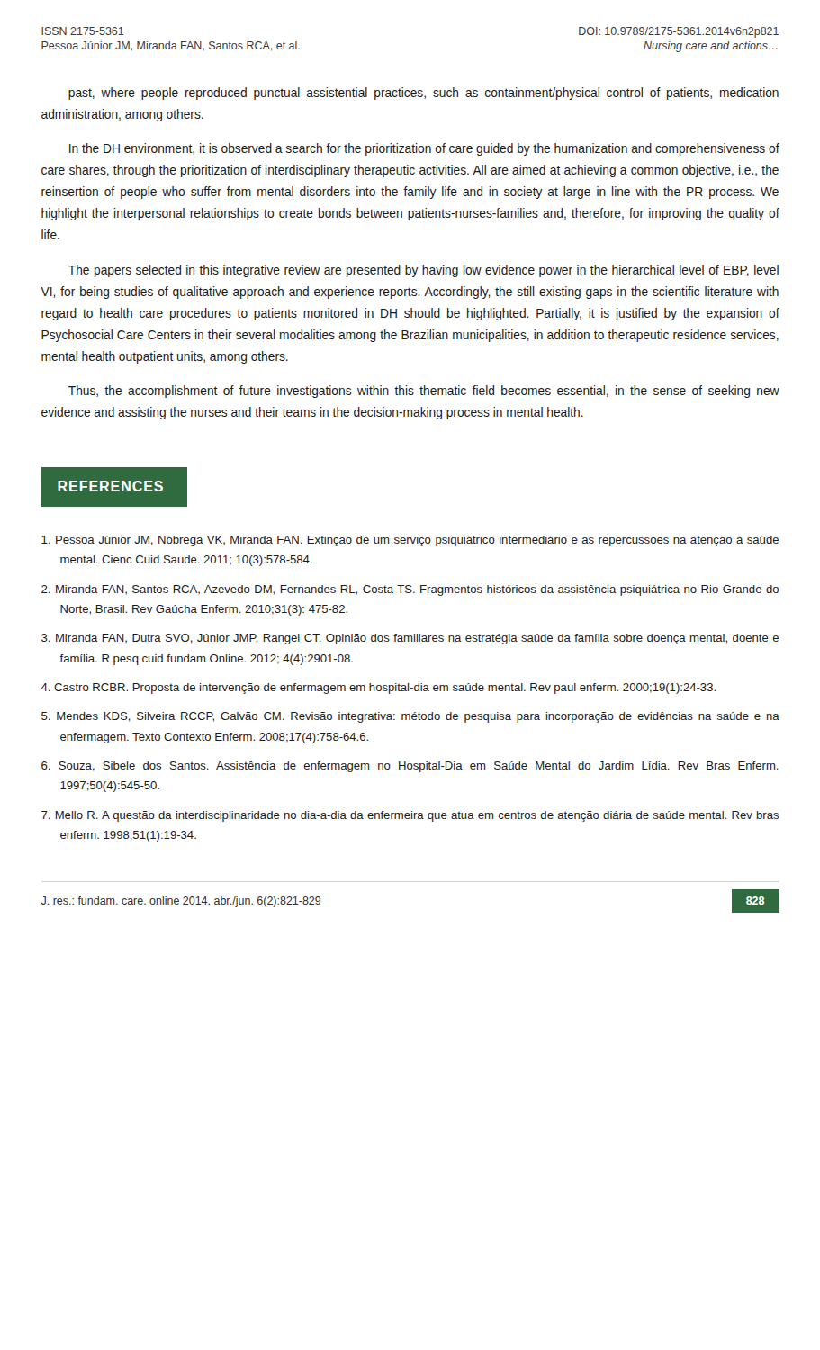ISSN 2175-5361
DOI: 10.9789/2175-5361.2014v6n2p821
Pessoa Júnior JM, Miranda FAN, Santos RCA, et al.
Nursing care and actions…
past, where people reproduced punctual assistential practices, such as containment/physical control of patients, medication administration, among others.
In the DH environment, it is observed a search for the prioritization of care guided by the humanization and comprehensiveness of care shares, through the prioritization of interdisciplinary therapeutic activities. All are aimed at achieving a common objective, i.e., the reinsertion of people who suffer from mental disorders into the family life and in society at large in line with the PR process. We highlight the interpersonal relationships to create bonds between patients-nurses-families and, therefore, for improving the quality of life.
The papers selected in this integrative review are presented by having low evidence power in the hierarchical level of EBP, level VI, for being studies of qualitative approach and experience reports. Accordingly, the still existing gaps in the scientific literature with regard to health care procedures to patients monitored in DH should be highlighted. Partially, it is justified by the expansion of Psychosocial Care Centers in their several modalities among the Brazilian municipalities, in addition to therapeutic residence services, mental health outpatient units, among others.
Thus, the accomplishment of future investigations within this thematic field becomes essential, in the sense of seeking new evidence and assisting the nurses and their teams in the decision-making process in mental health.
REFERENCES
Pessoa Júnior JM, Nóbrega VK, Miranda FAN. Extinção de um serviço psiquiátrico intermediário e as repercussões na atenção à saúde mental. Cienc Cuid Saude. 2011; 10(3):578-584.
Miranda FAN, Santos RCA, Azevedo DM, Fernandes RL, Costa TS. Fragmentos históricos da assistência psiquiátrica no Rio Grande do Norte, Brasil. Rev Gaúcha Enferm. 2010;31(3): 475-82.
Miranda FAN, Dutra SVO, Júnior JMP, Rangel CT. Opinião dos familiares na estratégia saúde da família sobre doença mental, doente e família. R pesq cuid fundam Online. 2012; 4(4):2901-08.
Castro RCBR. Proposta de intervenção de enfermagem em hospital-dia em saúde mental. Rev paul enferm. 2000;19(1):24-33.
Mendes KDS, Silveira RCCP, Galvão CM. Revisão integrativa: método de pesquisa para incorporação de evidências na saúde e na enfermagem. Texto Contexto Enferm. 2008;17(4):758-64.6.
Souza, Sibele dos Santos. Assistência de enfermagem no Hospital-Dia em Saúde Mental do Jardim Lídia. Rev Bras Enferm. 1997;50(4):545-50.
Mello R. A questão da interdisciplinaridade no dia-a-dia da enfermeira que atua em centros de atenção diária de saúde mental. Rev bras enferm. 1998;51(1):19-34.
J. res.: fundam. care. online 2014. abr./jun. 6(2):821-829
828